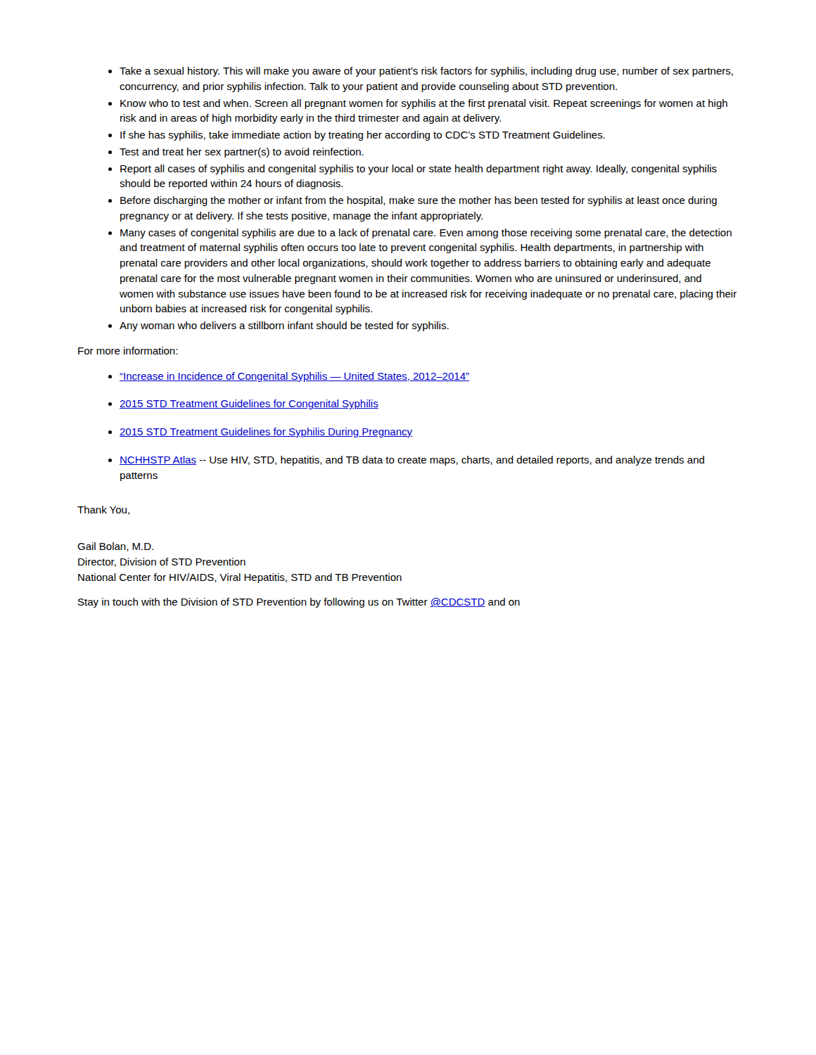Take a sexual history. This will make you aware of your patient’s risk factors for syphilis, including drug use, number of sex partners, concurrency, and prior syphilis infection. Talk to your patient and provide counseling about STD prevention.
Know who to test and when. Screen all pregnant women for syphilis at the first prenatal visit. Repeat screenings for women at high risk and in areas of high morbidity early in the third trimester and again at delivery.
If she has syphilis, take immediate action by treating her according to CDC’s STD Treatment Guidelines.
Test and treat her sex partner(s) to avoid reinfection.
Report all cases of syphilis and congenital syphilis to your local or state health department right away. Ideally, congenital syphilis should be reported within 24 hours of diagnosis.
Before discharging the mother or infant from the hospital, make sure the mother has been tested for syphilis at least once during pregnancy or at delivery. If she tests positive, manage the infant appropriately.
Many cases of congenital syphilis are due to a lack of prenatal care. Even among those receiving some prenatal care, the detection and treatment of maternal syphilis often occurs too late to prevent congenital syphilis. Health departments, in partnership with prenatal care providers and other local organizations, should work together to address barriers to obtaining early and adequate prenatal care for the most vulnerable pregnant women in their communities. Women who are uninsured or underinsured, and women with substance use issues have been found to be at increased risk for receiving inadequate or no prenatal care, placing their unborn babies at increased risk for congenital syphilis.
Any woman who delivers a stillborn infant should be tested for syphilis.
For more information:
“Increase in Incidence of Congenital Syphilis — United States, 2012–2014”
2015 STD Treatment Guidelines for Congenital Syphilis
2015 STD Treatment Guidelines for Syphilis During Pregnancy
NCHHSTP Atlas -- Use HIV, STD, hepatitis, and TB data to create maps, charts, and detailed reports, and analyze trends and patterns
Thank You,
Gail Bolan, M.D.
Director, Division of STD Prevention
National Center for HIV/AIDS, Viral Hepatitis, STD and TB Prevention
Stay in touch with the Division of STD Prevention by following us on Twitter @CDCSTD and on